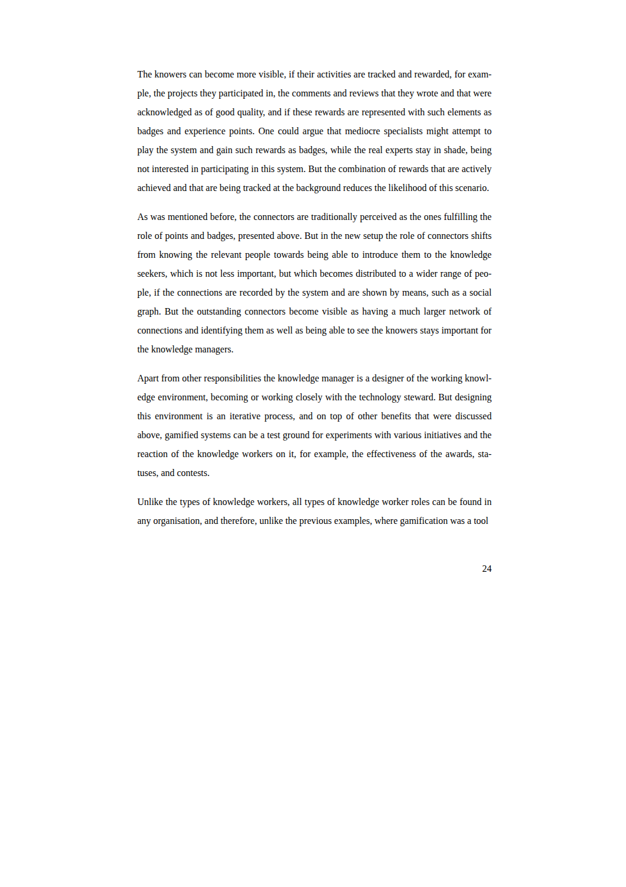The knowers can become more visible, if their activities are tracked and rewarded, for example, the projects they participated in, the comments and reviews that they wrote and that were acknowledged as of good quality, and if these rewards are represented with such elements as badges and experience points. One could argue that mediocre specialists might attempt to play the system and gain such rewards as badges, while the real experts stay in shade, being not interested in participating in this system. But the combination of rewards that are actively achieved and that are being tracked at the background reduces the likelihood of this scenario.
As was mentioned before, the connectors are traditionally perceived as the ones fulfilling the role of points and badges, presented above. But in the new setup the role of connectors shifts from knowing the relevant people towards being able to introduce them to the knowledge seekers, which is not less important, but which becomes distributed to a wider range of people, if the connections are recorded by the system and are shown by means, such as a social graph. But the outstanding connectors become visible as having a much larger network of connections and identifying them as well as being able to see the knowers stays important for the knowledge managers.
Apart from other responsibilities the knowledge manager is a designer of the working knowledge environment, becoming or working closely with the technology steward. But designing this environment is an iterative process, and on top of other benefits that were discussed above, gamified systems can be a test ground for experiments with various initiatives and the reaction of the knowledge workers on it, for example, the effectiveness of the awards, statuses, and contests.
Unlike the types of knowledge workers, all types of knowledge worker roles can be found in any organisation, and therefore, unlike the previous examples, where gamification was a tool
24